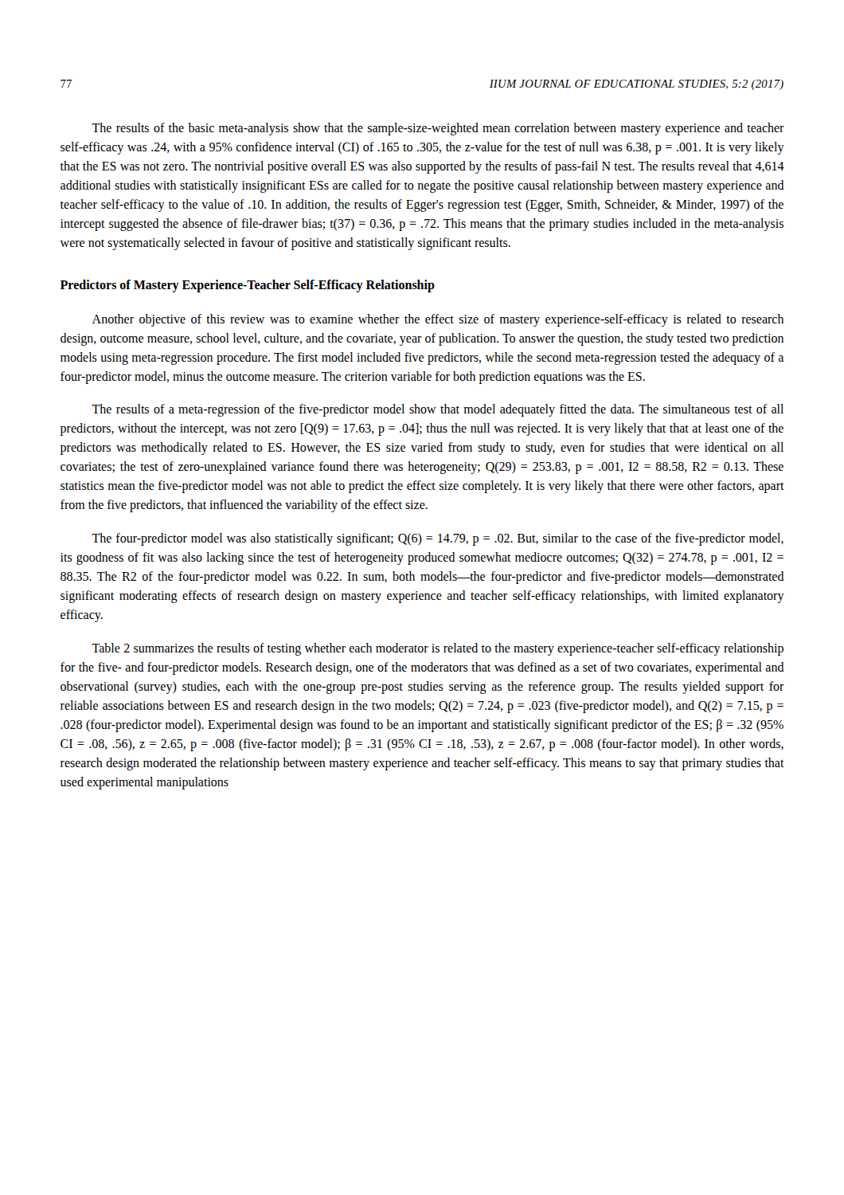77 IIUM Journal of Educational Studies, 5:2 (2017)
The results of the basic meta-analysis show that the sample-size-weighted mean correlation between mastery experience and teacher self-efficacy was .24, with a 95% confidence interval (CI) of .165 to .305, the z-value for the test of null was 6.38, p = .001. It is very likely that the ES was not zero. The nontrivial positive overall ES was also supported by the results of pass-fail N test. The results reveal that 4,614 additional studies with statistically insignificant ESs are called for to negate the positive causal relationship between mastery experience and teacher self-efficacy to the value of .10. In addition, the results of Egger's regression test (Egger, Smith, Schneider, & Minder, 1997) of the intercept suggested the absence of file-drawer bias; t(37) = 0.36, p = .72. This means that the primary studies included in the meta-analysis were not systematically selected in favour of positive and statistically significant results.
Predictors of Mastery Experience-Teacher Self-Efficacy Relationship
Another objective of this review was to examine whether the effect size of mastery experience-self-efficacy is related to research design, outcome measure, school level, culture, and the covariate, year of publication. To answer the question, the study tested two prediction models using meta-regression procedure. The first model included five predictors, while the second meta-regression tested the adequacy of a four-predictor model, minus the outcome measure. The criterion variable for both prediction equations was the ES.
The results of a meta-regression of the five-predictor model show that model adequately fitted the data. The simultaneous test of all predictors, without the intercept, was not zero [Q(9) = 17.63, p = .04]; thus the null was rejected. It is very likely that that at least one of the predictors was methodically related to ES. However, the ES size varied from study to study, even for studies that were identical on all covariates; the test of zero-unexplained variance found there was heterogeneity; Q(29) = 253.83, p = .001, I2 = 88.58, R2 = 0.13. These statistics mean the five-predictor model was not able to predict the effect size completely. It is very likely that there were other factors, apart from the five predictors, that influenced the variability of the effect size.
The four-predictor model was also statistically significant; Q(6) = 14.79, p = .02. But, similar to the case of the five-predictor model, its goodness of fit was also lacking since the test of heterogeneity produced somewhat mediocre outcomes; Q(32) = 274.78, p = .001, I2 = 88.35. The R2 of the four-predictor model was 0.22. In sum, both models—the four-predictor and five-predictor models—demonstrated significant moderating effects of research design on mastery experience and teacher self-efficacy relationships, with limited explanatory efficacy.
Table 2 summarizes the results of testing whether each moderator is related to the mastery experience-teacher self-efficacy relationship for the five- and four-predictor models. Research design, one of the moderators that was defined as a set of two covariates, experimental and observational (survey) studies, each with the one-group pre-post studies serving as the reference group. The results yielded support for reliable associations between ES and research design in the two models; Q(2) = 7.24, p = .023 (five-predictor model), and Q(2) = 7.15, p = .028 (four-predictor model). Experimental design was found to be an important and statistically significant predictor of the ES; β = .32 (95% CI = .08, .56), z = 2.65, p = .008 (five-factor model); β = .31 (95% CI = .18, .53), z = 2.67, p = .008 (four-factor model). In other words, research design moderated the relationship between mastery experience and teacher self-efficacy. This means to say that primary studies that used experimental manipulations